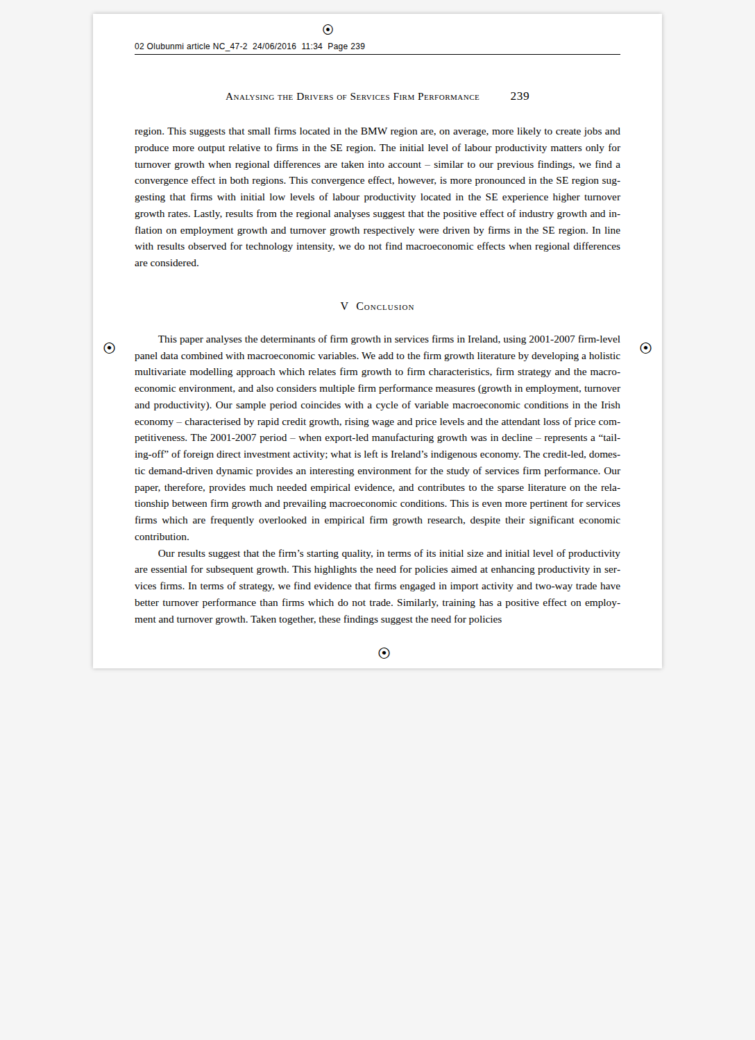02 Olubunmi article NC_47-2 24/06/2016 11:34 Page 239
⦿
⦿
⦿
⦿
Analysing the Drivers of Services Firm Performance 239
region. This suggests that small firms located in the BMW region are, on average, more likely to create jobs and produce more output relative to firms in the SE region. The initial level of labour productivity matters only for turnover growth when regional differences are taken into account – similar to our previous findings, we find a convergence effect in both regions. This convergence effect, however, is more pronounced in the SE region suggesting that firms with initial low levels of labour productivity located in the SE experience higher turnover growth rates. Lastly, results from the regional analyses suggest that the positive effect of industry growth and inflation on employment growth and turnover growth respectively were driven by firms in the SE region. In line with results observed for technology intensity, we do not find macroeconomic effects when regional differences are considered.
V Conclusion
This paper analyses the determinants of firm growth in services firms in Ireland, using 2001-2007 firm-level panel data combined with macroeconomic variables. We add to the firm growth literature by developing a holistic multivariate modelling approach which relates firm growth to firm characteristics, firm strategy and the macroeconomic environment, and also considers multiple firm performance measures (growth in employment, turnover and productivity). Our sample period coincides with a cycle of variable macroeconomic conditions in the Irish economy – characterised by rapid credit growth, rising wage and price levels and the attendant loss of price competitiveness. The 2001-2007 period – when export-led manufacturing growth was in decline – represents a “tailing-off” of foreign direct investment activity; what is left is Ireland’s indigenous economy. The credit-led, domestic demand-driven dynamic provides an interesting environment for the study of services firm performance. Our paper, therefore, provides much needed empirical evidence, and contributes to the sparse literature on the relationship between firm growth and prevailing macroeconomic conditions. This is even more pertinent for services firms which are frequently overlooked in empirical firm growth research, despite their significant economic contribution.
Our results suggest that the firm’s starting quality, in terms of its initial size and initial level of productivity are essential for subsequent growth. This highlights the need for policies aimed at enhancing productivity in services firms. In terms of strategy, we find evidence that firms engaged in import activity and two-way trade have better turnover performance than firms which do not trade. Similarly, training has a positive effect on employment and turnover growth. Taken together, these findings suggest the need for policies